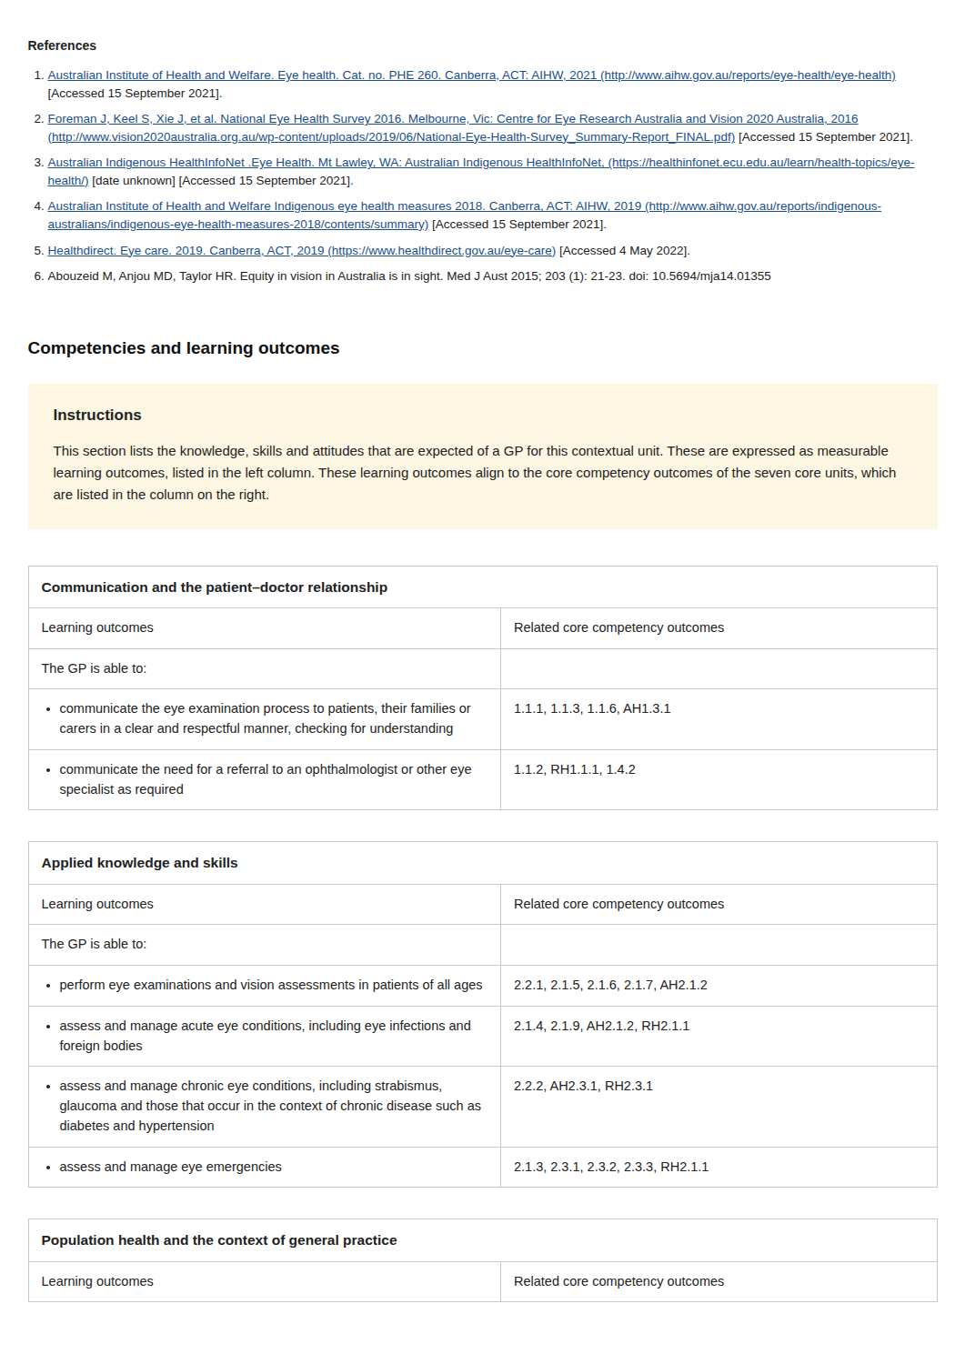References
Australian Institute of Health and Welfare. Eye health. Cat. no. PHE 260. Canberra, ACT: AIHW, 2021 (http://www.aihw.gov.au/reports/eye-health/eye-health) [Accessed 15 September 2021].
Foreman J, Keel S, Xie J, et al. National Eye Health Survey 2016. Melbourne, Vic: Centre for Eye Research Australia and Vision 2020 Australia, 2016 (http://www.vision2020australia.org.au/wp-content/uploads/2019/06/National-Eye-Health-Survey_Summary-Report_FINAL.pdf) [Accessed 15 September 2021].
Australian Indigenous HealthInfoNet .Eye Health. Mt Lawley, WA: Australian Indigenous HealthInfoNet, (https://healthinfonet.ecu.edu.au/learn/health-topics/eye-health/) [date unknown] [Accessed 15 September 2021].
Australian Institute of Health and Welfare Indigenous eye health measures 2018. Canberra, ACT: AIHW, 2019 (http://www.aihw.gov.au/reports/indigenous-australians/indigenous-eye-health-measures-2018/contents/summary) [Accessed 15 September 2021].
Healthdirect. Eye care. 2019. Canberra, ACT, 2019 (https://www.healthdirect.gov.au/eye-care) [Accessed 4 May 2022].
Abouzeid M, Anjou MD, Taylor HR. Equity in vision in Australia is in sight. Med J Aust 2015; 203 (1): 21-23. doi: 10.5694/mja14.01355
Competencies and learning outcomes
Instructions
This section lists the knowledge, skills and attitudes that are expected of a GP for this contextual unit. These are expressed as measurable learning outcomes, listed in the left column. These learning outcomes align to the core competency outcomes of the seven core units, which are listed in the column on the right.
| Communication and the patient–doctor relationship |
| --- |
| Learning outcomes | Related core competency outcomes |
| The GP is able to: | |
| communicate the eye examination process to patients, their families or carers in a clear and respectful manner, checking for understanding | 1.1.1, 1.1.3, 1.1.6, AH1.3.1 |
| communicate the need for a referral to an ophthalmologist or other eye specialist as required | 1.1.2, RH1.1.1, 1.4.2 |
| Applied knowledge and skills |
| --- |
| Learning outcomes | Related core competency outcomes |
| The GP is able to: | |
| perform eye examinations and vision assessments in patients of all ages | 2.2.1, 2.1.5, 2.1.6, 2.1.7, AH2.1.2 |
| assess and manage acute eye conditions, including eye infections and foreign bodies | 2.1.4, 2.1.9, AH2.1.2, RH2.1.1 |
| assess and manage chronic eye conditions, including strabismus, glaucoma and those that occur in the context of chronic disease such as diabetes and hypertension | 2.2.2, AH2.3.1, RH2.3.1 |
| assess and manage eye emergencies | 2.1.3, 2.3.1, 2.3.2, 2.3.3, RH2.1.1 |
| Population health and the context of general practice |
| --- |
| Learning outcomes | Related core competency outcomes |